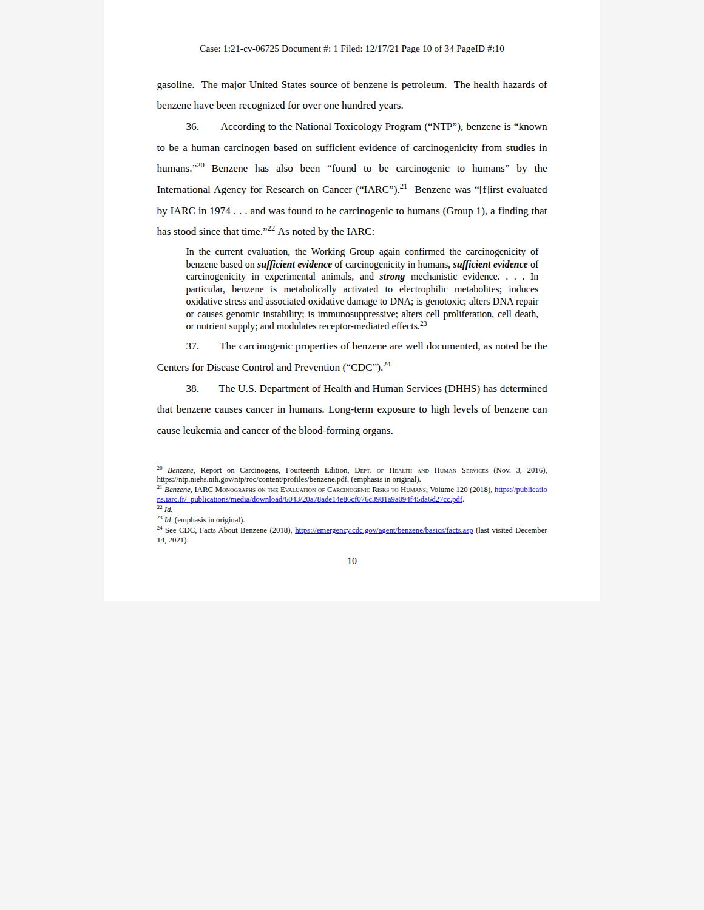Case: 1:21-cv-06725 Document #: 1 Filed: 12/17/21 Page 10 of 34 PageID #:10
gasoline. The major United States source of benzene is petroleum. The health hazards of benzene have been recognized for over one hundred years.
36. According to the National Toxicology Program (“NTP”), benzene is “known to be a human carcinogen based on sufficient evidence of carcinogenicity from studies in humans.”20 Benzene has also been “found to be carcinogenic to humans” by the International Agency for Research on Cancer (“IARC”).21 Benzene was “[f]irst evaluated by IARC in 1974 . . . and was found to be carcinogenic to humans (Group 1), a finding that has stood since that time.”22 As noted by the IARC:
In the current evaluation, the Working Group again confirmed the carcinogenicity of benzene based on sufficient evidence of carcinogenicity in humans, sufficient evidence of carcinogenicity in experimental animals, and strong mechanistic evidence. . . . In particular, benzene is metabolically activated to electrophilic metabolites; induces oxidative stress and associated oxidative damage to DNA; is genotoxic; alters DNA repair or causes genomic instability; is immunosuppressive; alters cell proliferation, cell death, or nutrient supply; and modulates receptor-mediated effects.23
37. The carcinogenic properties of benzene are well documented, as noted be the Centers for Disease Control and Prevention (“CDC”).24
38. The U.S. Department of Health and Human Services (DHHS) has determined that benzene causes cancer in humans. Long-term exposure to high levels of benzene can cause leukemia and cancer of the blood-forming organs.
20 Benzene, Report on Carcinogens, Fourteenth Edition, Dept. of Health and Human Services (Nov. 3, 2016), https://ntp.niehs.nih.gov/ntp/roc/content/profiles/benzene.pdf. (emphasis in original).
21 Benzene, IARC Monographs on the Evaluation of Carcinogenic Risks to Humans, Volume 120 (2018), https://publications.iarc.fr/_publications/media/download/6043/20a78ade14e86cf076c3981a9a094f45da6d27cc.pdf.
22 Id.
23 Id. (emphasis in original).
24 See CDC, Facts About Benzene (2018), https://emergency.cdc.gov/agent/benzene/basics/facts.asp (last visited December 14, 2021).
10